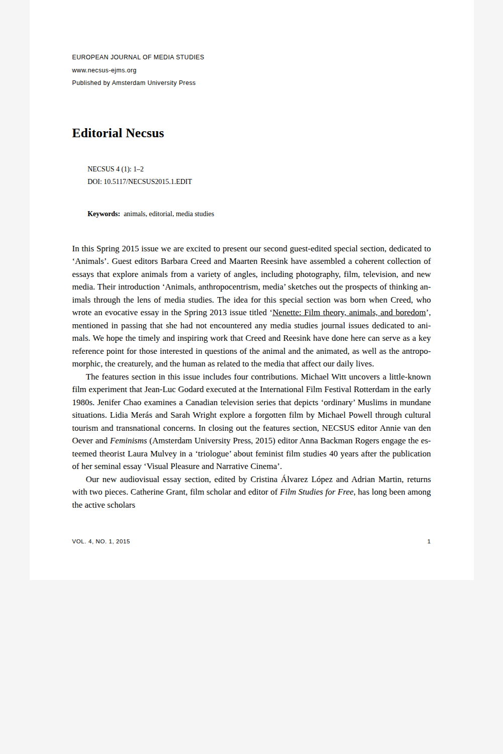EUROPEAN JOURNAL OF MEDIA STUDIES
www.necsus-ejms.org
Published by Amsterdam University Press
Editorial Necsus
NECSUS 4 (1): 1–2
DOI: 10.5117/NECSUS2015.1.EDIT
Keywords: animals, editorial, media studies
In this Spring 2015 issue we are excited to present our second guest-edited special section, dedicated to ‘Animals’. Guest editors Barbara Creed and Maarten Reesink have assembled a coherent collection of essays that explore animals from a variety of angles, including photography, film, television, and new media. Their introduction ‘Animals, anthropocentrism, media’ sketches out the prospects of thinking animals through the lens of media studies. The idea for this special section was born when Creed, who wrote an evocative essay in the Spring 2013 issue titled ‘Nenette: Film theory, animals, and boredom’, mentioned in passing that she had not encountered any media studies journal issues dedicated to animals. We hope the timely and inspiring work that Creed and Reesink have done here can serve as a key reference point for those interested in questions of the animal and the animated, as well as the antropomorphic, the creaturely, and the human as related to the media that affect our daily lives.
The features section in this issue includes four contributions. Michael Witt uncovers a little-known film experiment that Jean-Luc Godard executed at the International Film Festival Rotterdam in the early 1980s. Jenifer Chao examines a Canadian television series that depicts ‘ordinary’ Muslims in mundane situations. Lidia Merás and Sarah Wright explore a forgotten film by Michael Powell through cultural tourism and transnational concerns. In closing out the features section, NECSUS editor Annie van den Oever and Feminisms (Amsterdam University Press, 2015) editor Anna Backman Rogers engage the esteemed theorist Laura Mulvey in a ‘triologue’ about feminist film studies 40 years after the publication of her seminal essay ‘Visual Pleasure and Narrative Cinema’.
Our new audiovisual essay section, edited by Cristina Álvarez López and Adrian Martin, returns with two pieces. Catherine Grant, film scholar and editor of Film Studies for Free, has long been among the active scholars
VOL. 4, NO. 1, 2015 1